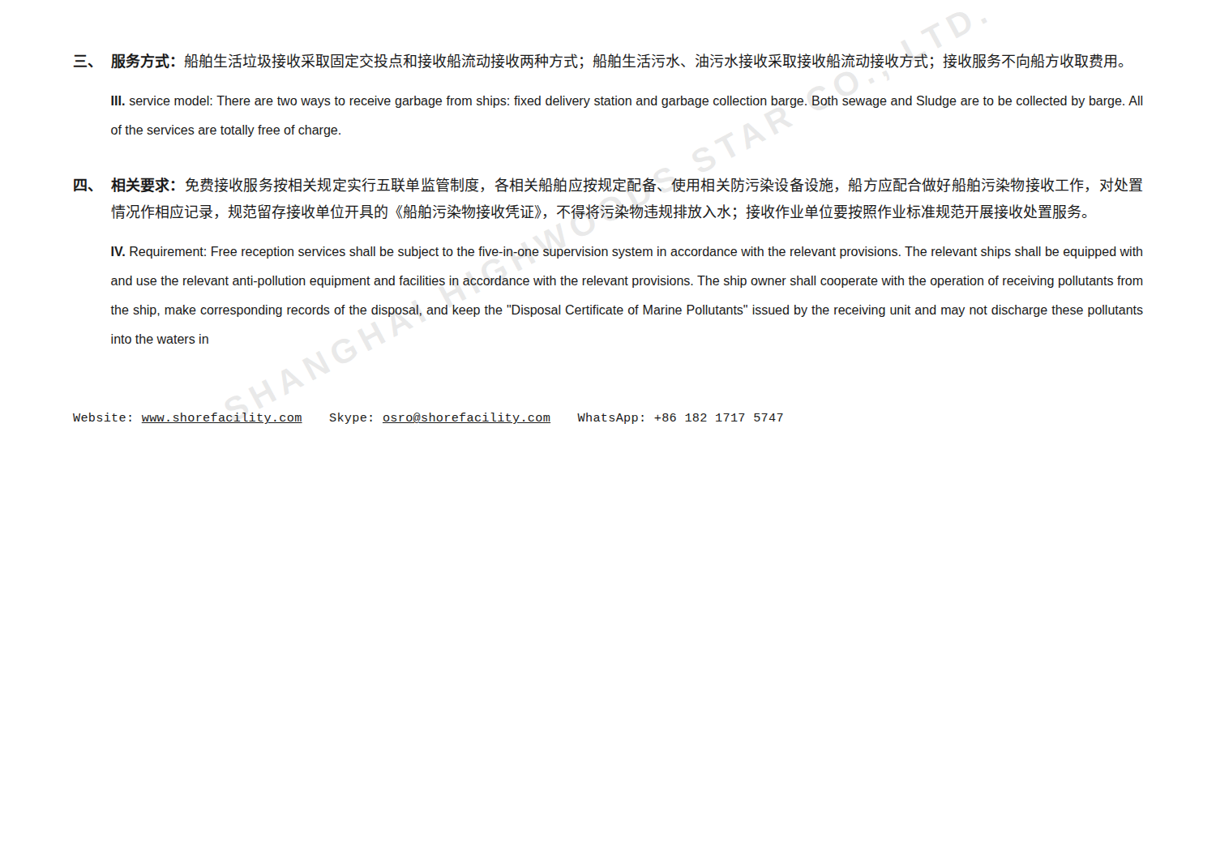SHANGHAI HIGHWOODS STAR CO., LTD.
三、
服务方式：船舶生活垃圾接收采取固定交投点和接收船流动接收两种方式；船舶生活污水、油污水接收采取接收船流动接收方式；接收服务不向船方收取费用。
III. service model: There are two ways to receive garbage from ships: fixed delivery station and garbage collection barge. Both sewage and Sludge are to be collected by barge. All of the services are totally free of charge.
四、
相关要求：免费接收服务按相关规定实行五联单监管制度，各相关船舶应按规定配备、使用相关防污染设备设施，船方应配合做好船舶污染物接收工作，对处置情况作相应记录，规范留存接收单位开具的《船舶污染物接收凭证》，不得将污染物违规排放入水；接收作业单位要按照作业标准规范开展接收处置服务。
IV. Requirement: Free reception services shall be subject to the five-in-one supervision system in accordance with the relevant provisions. The relevant ships shall be equipped with and use the relevant anti-pollution equipment and facilities in accordance with the relevant provisions. The ship owner shall cooperate with the operation of receiving pollutants from the ship, make corresponding records of the disposal, and keep the "Disposal Certificate of Marine Pollutants" issued by the receiving unit and may not discharge these pollutants into the waters in
Website: www.shorefacility.com Skype: osro@shorefacility.com WhatsApp: +86 182 1717 5747